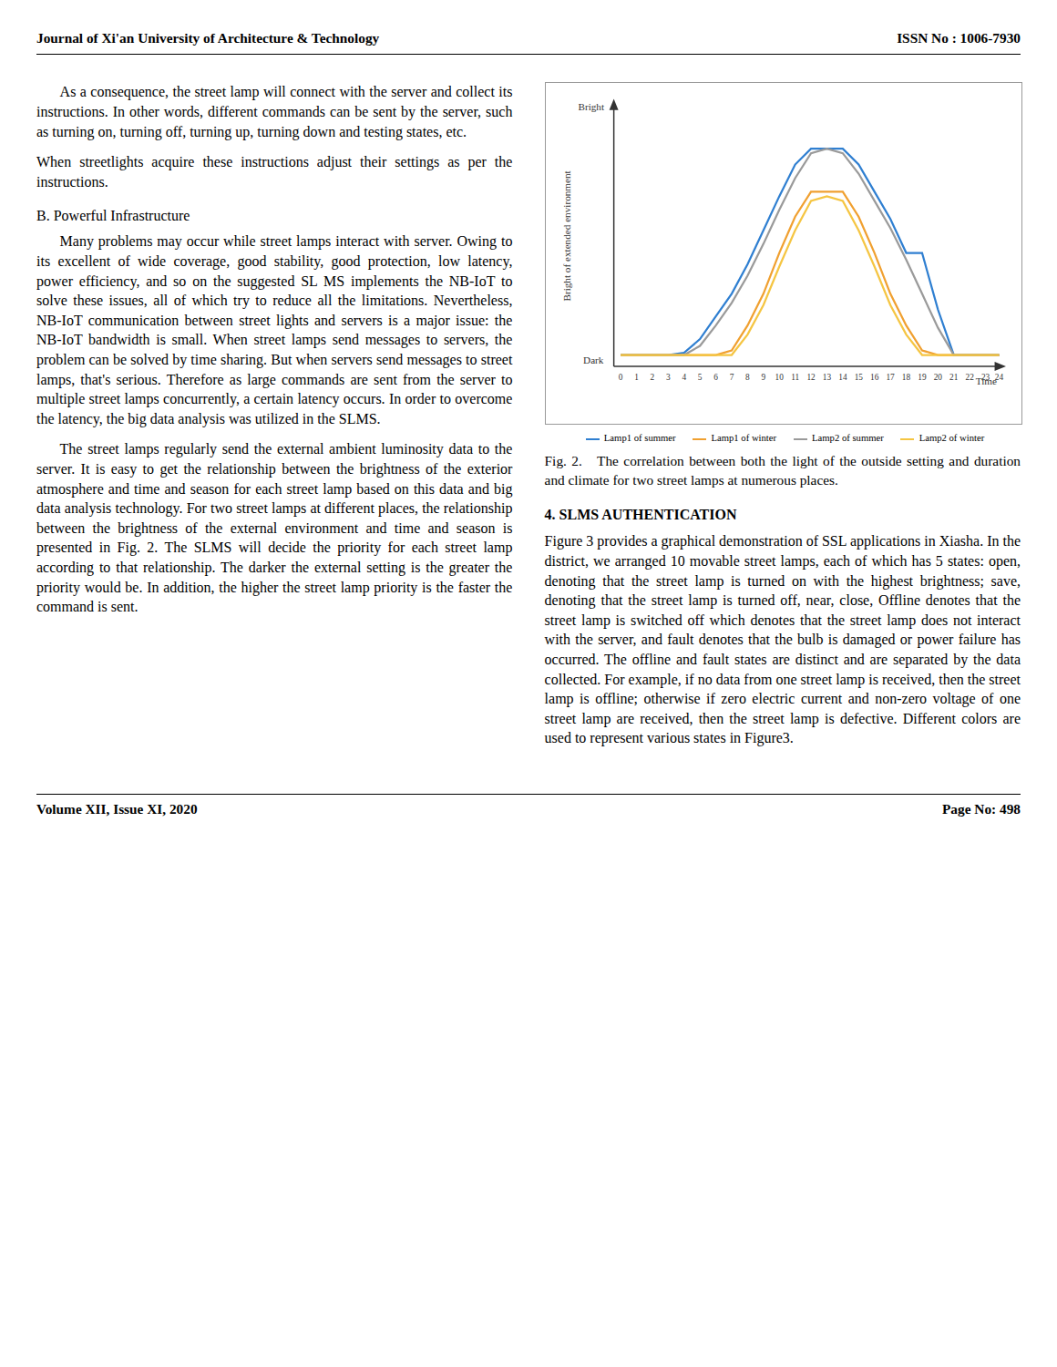Journal of Xi'an University of Architecture & Technology
ISSN No : 1006-7930
As a consequence, the street lamp will connect with the server and collect its instructions. In other words, different commands can be sent by the server, such as turning on, turning off, turning up, turning down and testing states, etc.
When streetlights acquire these instructions adjust their settings as per the instructions.
B. Powerful Infrastructure
Many problems may occur while street lamps interact with server. Owing to its excellent of wide coverage, good stability, good protection, low latency, power efficiency, and so on the suggested SL MS implements the NB-IoT to solve these issues, all of which try to reduce all the limitations. Nevertheless, NB-IoT communication between street lights and servers is a major issue: the NB-IoT bandwidth is small. When street lamps send messages to servers, the problem can be solved by time sharing. But when servers send messages to street lamps, that's serious. Therefore as large commands are sent from the server to multiple street lamps concurrently, a certain latency occurs. In order to overcome the latency, the big data analysis was utilized in the SLMS.
The street lamps regularly send the external ambient luminosity data to the server. It is easy to get the relationship between the brightness of the exterior atmosphere and time and season for each street lamp based on this data and big data analysis technology. For two street lamps at different places, the relationship between the brightness of the external environment and time and season is presented in Fig. 2. The SLMS will decide the priority for each street lamp according to that relationship. The darker the external setting is the greater the priority would be. In addition, the higher the street lamp priority is the faster the command is sent.
Bright Dark Time Bright of extended environment 0 1 2 3 4 5 6 7 8 9 10 11 12 13 14 15 16 17 18 19 20 21 22 23 24
Lamp1 of summer Lamp1 of winter Lamp2 of summer Lamp2 of winter
Fig. 2. The correlation between both the light of the outside setting and duration and climate for two street lamps at numerous places.
4. SLMS AUTHENTICATION
Figure 3 provides a graphical demonstration of SSL applications in Xiasha. In the district, we arranged 10 movable street lamps, each of which has 5 states: open, denoting that the street lamp is turned on with the highest brightness; save, denoting that the street lamp is turned off, near, close, Offline denotes that the street lamp is switched off which denotes that the street lamp does not interact with the server, and fault denotes that the bulb is damaged or power failure has occurred. The offline and fault states are distinct and are separated by the data collected. For example, if no data from one street lamp is received, then the street lamp is offline; otherwise if zero electric current and non-zero voltage of one street lamp are received, then the street lamp is defective. Different colors are used to represent various states in Figure3.
Volume XII, Issue XI, 2020
Page No: 498